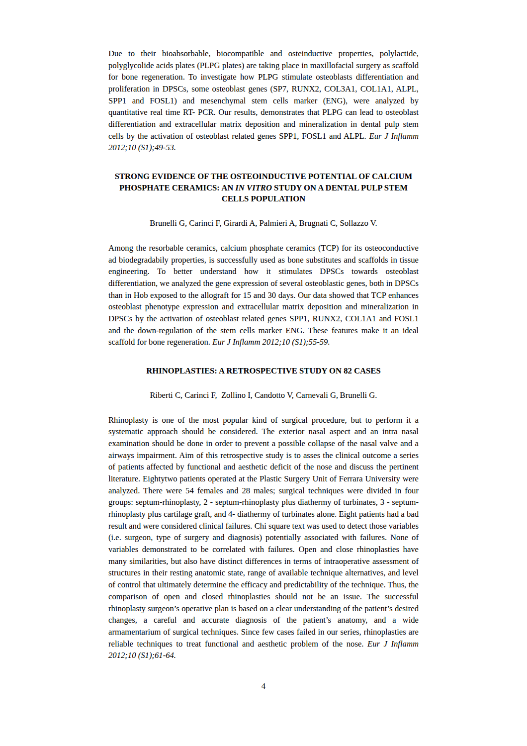Due to their bioabsorbable, biocompatible and osteinductive properties, polylactide, polyglycolide acids plates (PLPG plates) are taking place in maxillofacial surgery as scaffold for bone regeneration. To investigate how PLPG stimulate osteoblasts differentiation and proliferation in DPSCs, some osteoblast genes (SP7, RUNX2, COL3A1, COL1A1, ALPL, SPP1 and FOSL1) and mesenchymal stem cells marker (ENG), were analyzed by quantitative real time RT- PCR. Our results, demonstrates that PLPG can lead to osteoblast differentiation and extracellular matrix deposition and mineralization in dental pulp stem cells by the activation of osteoblast related genes SPP1, FOSL1 and ALPL. Eur J Inflamm 2012;10 (S1);49-53.
Strong evidence of the osteoinductive potential of calcium phosphate ceramics: an in vitro study on a dental pulp stem cells population
Brunelli G, Carinci F, Girardi A, Palmieri A, Brugnati C, Sollazzo V.
Among the resorbable ceramics, calcium phosphate ceramics (TCP) for its osteoconductive ad biodegradabily properties, is successfully used as bone substitutes and scaffolds in tissue engineering. To better understand how it stimulates DPSCs towards osteoblast differentiation, we analyzed the gene expression of several osteoblastic genes, both in DPSCs than in Hob exposed to the allograft for 15 and 30 days. Our data showed that TCP enhances osteoblast phenotype expression and extracellular matrix deposition and mineralization in DPSCs by the activation of osteoblast related genes SPP1, RUNX2, COL1A1 and FOSL1 and the down-regulation of the stem cells marker ENG. These features make it an ideal scaffold for bone regeneration. Eur J Inflamm 2012;10 (S1);55-59.
Rhinoplasties: a retrospective study on 82 cases
Riberti C, Carinci F, Zollino I, Candotto V, Carnevali G, Brunelli G.
Rhinoplasty is one of the most popular kind of surgical procedure, but to perform it a systematic approach should be considered. The exterior nasal aspect and an intra nasal examination should be done in order to prevent a possible collapse of the nasal valve and a airways impairment. Aim of this retrospective study is to asses the clinical outcome a series of patients affected by functional and aesthetic deficit of the nose and discuss the pertinent literature. Eightytwo patients operated at the Plastic Surgery Unit of Ferrara University were analyzed. There were 54 females and 28 males; surgical techniques were divided in four groups: septum-rhinoplasty, 2 - septum-rhinoplasty plus diathermy of turbinates, 3 - septum-rhinoplasty plus cartilage graft, and 4- diathermy of turbinates alone. Eight patients had a bad result and were considered clinical failures. Chi square text was used to detect those variables (i.e. surgeon, type of surgery and diagnosis) potentially associated with failures. None of variables demonstrated to be correlated with failures. Open and close rhinoplasties have many similarities, but also have distinct differences in terms of intraoperative assessment of structures in their resting anatomic state, range of available technique alternatives, and level of control that ultimately determine the efficacy and predictability of the technique. Thus, the comparison of open and closed rhinoplasties should not be an issue. The successful rhinoplasty surgeon’s operative plan is based on a clear understanding of the patient’s desired changes, a careful and accurate diagnosis of the patient’s anatomy, and a wide armamentarium of surgical techniques. Since few cases failed in our series, rhinoplasties are reliable techniques to treat functional and aesthetic problem of the nose. Eur J Inflamm 2012;10 (S1);61-64.
4